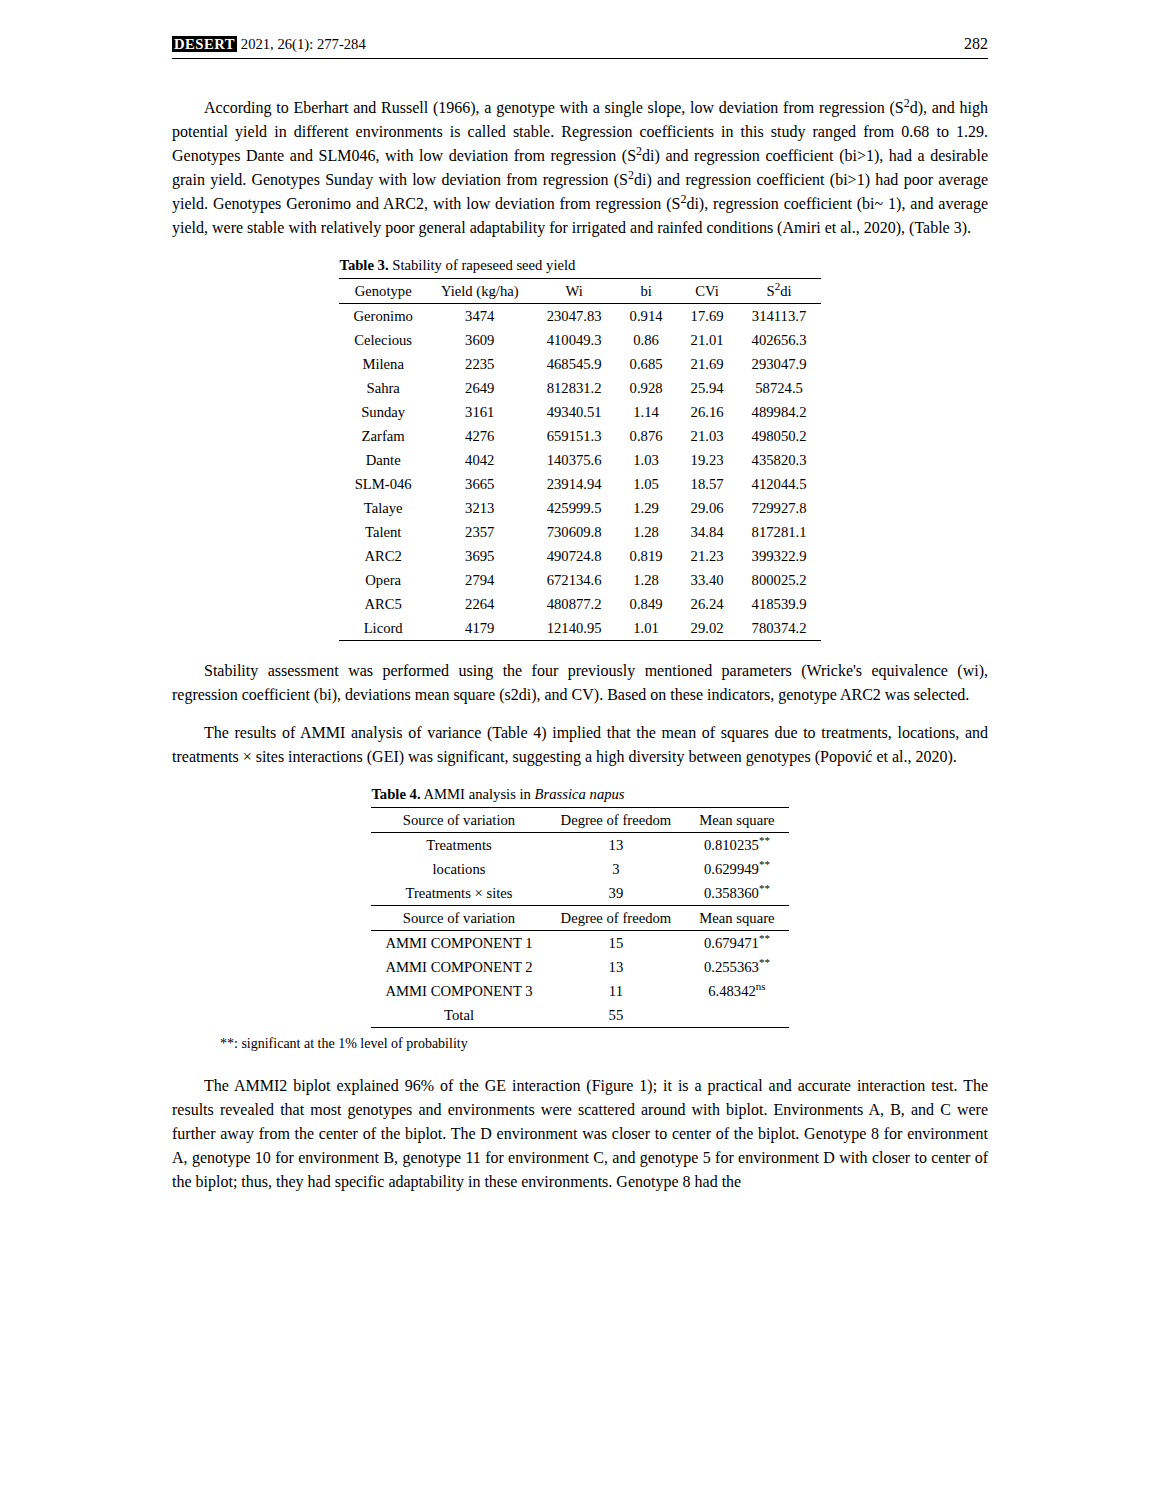DESERT 2021, 26(1): 277-284
282
According to Eberhart and Russell (1966), a genotype with a single slope, low deviation from regression (S2d), and high potential yield in different environments is called stable. Regression coefficients in this study ranged from 0.68 to 1.29. Genotypes Dante and SLM046, with low deviation from regression (S2di) and regression coefficient (bi>1), had a desirable grain yield. Genotypes Sunday with low deviation from regression (S2di) and regression coefficient (bi>1) had poor average yield. Genotypes Geronimo and ARC2, with low deviation from regression (S2di), regression coefficient (bi~ 1), and average yield, were stable with relatively poor general adaptability for irrigated and rainfed conditions (Amiri et al., 2020), (Table 3).
Table 3. Stability of rapeseed seed yield
| Genotype | Yield (kg/ha) | Wi | bi | CVi | S 2 di |
| --- | --- | --- | --- | --- | --- |
| Geronimo | 3474 | 23047.83 | 0.914 | 17.69 | 314113.7 |
| Celecious | 3609 | 410049.3 | 0.86 | 21.01 | 402656.3 |
| Milena | 2235 | 468545.9 | 0.685 | 21.69 | 293047.9 |
| Sahra | 2649 | 812831.2 | 0.928 | 25.94 | 58724.5 |
| Sunday | 3161 | 49340.51 | 1.14 | 26.16 | 489984.2 |
| Zarfam | 4276 | 659151.3 | 0.876 | 21.03 | 498050.2 |
| Dante | 4042 | 140375.6 | 1.03 | 19.23 | 435820.3 |
| SLM-046 | 3665 | 23914.94 | 1.05 | 18.57 | 412044.5 |
| Talaye | 3213 | 425999.5 | 1.29 | 29.06 | 729927.8 |
| Talent | 2357 | 730609.8 | 1.28 | 34.84 | 817281.1 |
| ARC2 | 3695 | 490724.8 | 0.819 | 21.23 | 399322.9 |
| Opera | 2794 | 672134.6 | 1.28 | 33.40 | 800025.2 |
| ARC5 | 2264 | 480877.2 | 0.849 | 26.24 | 418539.9 |
| Licord | 4179 | 12140.95 | 1.01 | 29.02 | 780374.2 |
Stability assessment was performed using the four previously mentioned parameters (Wricke's equivalence (wi), regression coefficient (bi), deviations mean square (s2di), and CV). Based on these indicators, genotype ARC2 was selected.
The results of AMMI analysis of variance (Table 4) implied that the mean of squares due to treatments, locations, and treatments × sites interactions (GEI) was significant, suggesting a high diversity between genotypes (Popović et al., 2020).
Table 4. AMMI analysis in Brassica napus
| Source of variation | Degree of freedom | Mean square |
| --- | --- | --- |
| Treatments | 13 | 0.810235 ** |
| locations | 3 | 0.629949 ** |
| Treatments × sites | 39 | 0.358360 ** |
| Source of variation | Degree of freedom | Mean square |
| AMMI COMPONENT 1 | 15 | 0.679471 ** |
| AMMI COMPONENT 2 | 13 | 0.255363 ** |
| AMMI COMPONENT 3 | 11 | 6.48342 ns |
| Total | 55 | |
**: significant at the 1% level of probability
The AMMI2 biplot explained 96% of the GE interaction (Figure 1); it is a practical and accurate interaction test. The results revealed that most genotypes and environments were scattered around with biplot. Environments A, B, and C were further away from the center of the biplot. The D environment was closer to center of the biplot. Genotype 8 for environment A, genotype 10 for environment B, genotype 11 for environment C, and genotype 5 for environment D with closer to center of the biplot; thus, they had specific adaptability in these environments. Genotype 8 had the